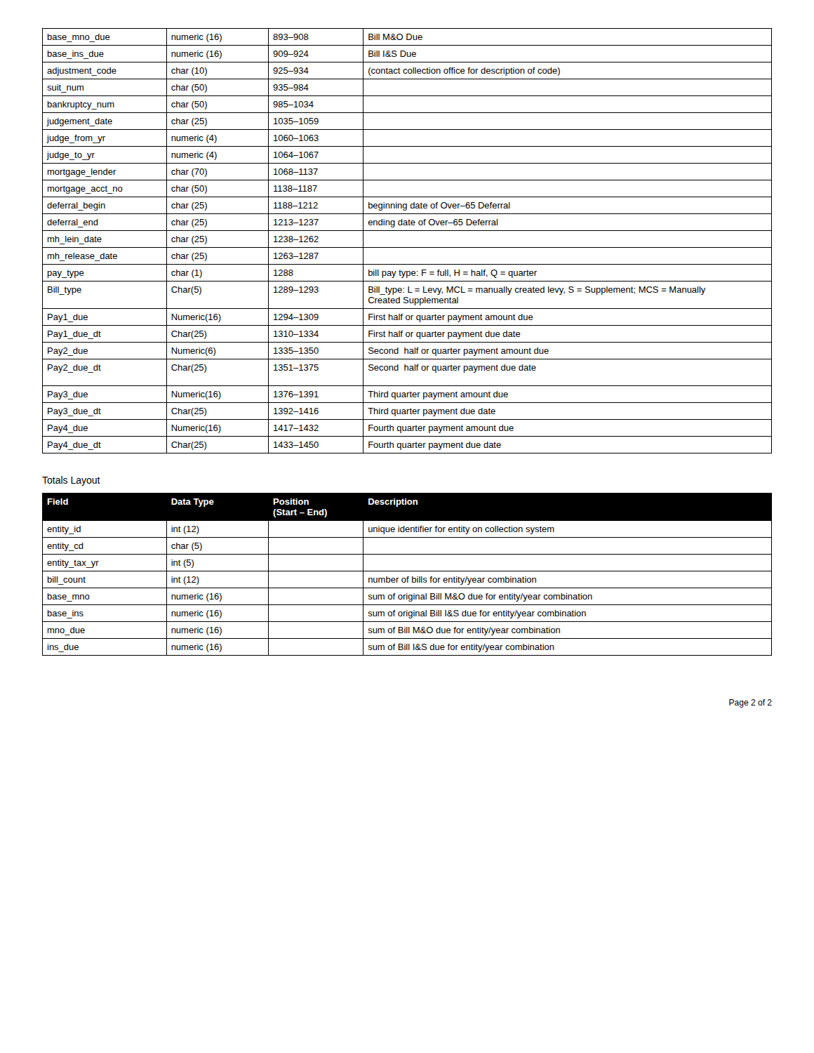| base_mno_due | numeric (16) | 893–908 | Bill M&O Due |
| base_ins_due | numeric (16) | 909–924 | Bill I&S Due |
| adjustment_code | char (10) | 925–934 | (contact collection office for description of code) |
| suit_num | char (50) | 935–984 | |
| bankruptcy_num | char (50) | 985–1034 | |
| judgement_date | char (25) | 1035–1059 | |
| judge_from_yr | numeric (4) | 1060–1063 | |
| judge_to_yr | numeric (4) | 1064–1067 | |
| mortgage_lender | char (70) | 1068–1137 | |
| mortgage_acct_no | char (50) | 1138–1187 | |
| deferral_begin | char (25) | 1188–1212 | beginning date of Over–65 Deferral |
| deferral_end | char (25) | 1213–1237 | ending date of Over–65 Deferral |
| mh_lein_date | char (25) | 1238–1262 | |
| mh_release_date | char (25) | 1263–1287 | |
| pay_type | char (1) | 1288 | bill pay type: F = full, H = half, Q = quarter |
| Bill_type | Char(5) | 1289–1293 | Bill_type: L = Levy, MCL = manually created levy, S = Supplement; MCS = Manually Created Supplemental |
| Pay1_due | Numeric(16) | 1294–1309 | First half or quarter payment amount due |
| Pay1_due_dt | Char(25) | 1310–1334 | First half or quarter payment due date |
| Pay2_due | Numeric(6) | 1335–1350 | Second half or quarter payment amount due |
| Pay2_due_dt | Char(25) | 1351–1375 | Second half or quarter payment due date |
| Pay3_due | Numeric(16) | 1376–1391 | Third quarter payment amount due |
| Pay3_due_dt | Char(25) | 1392–1416 | Third quarter payment due date |
| Pay4_due | Numeric(16) | 1417–1432 | Fourth quarter payment amount due |
| Pay4_due_dt | Char(25) | 1433–1450 | Fourth quarter payment due date |
Totals Layout
| Field | Data Type | Position (Start – End) | Description |
| --- | --- | --- | --- |
| entity_id | int (12) | | unique identifier for entity on collection system |
| entity_cd | char (5) | | |
| entity_tax_yr | int (5) | | |
| bill_count | int (12) | | number of bills for entity/year combination |
| base_mno | numeric (16) | | sum of original Bill M&O due for entity/year combination |
| base_ins | numeric (16) | | sum of original Bill I&S due for entity/year combination |
| mno_due | numeric (16) | | sum of Bill M&O due for entity/year combination |
| ins_due | numeric (16) | | sum of Bill I&S due for entity/year combination |
Page 2 of 2